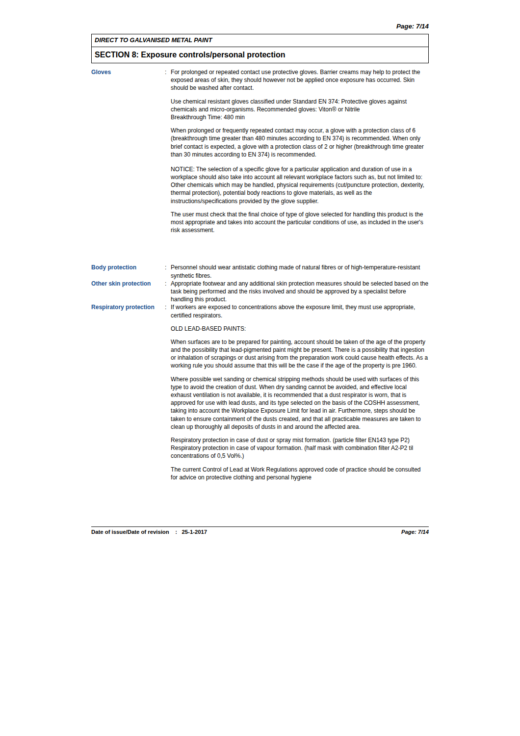Page: 7/14
DIRECT TO GALVANISED METAL PAINT
SECTION 8: Exposure controls/personal protection
| Gloves | : | For prolonged or repeated contact use protective gloves. Barrier creams may help to protect the exposed areas of skin, they should however not be applied once exposure has occurred. Skin should be washed after contact. Use chemical resistant gloves classified under Standard EN 374: Protective gloves against chemicals and micro-organisms. Recommended gloves: Viton® or Nitrile Breakthrough Time: 480 min When prolonged or frequently repeated contact may occur, a glove with a protection class of 6 (breakthrough time greater than 480 minutes according to EN 374) is recommended. When only brief contact is expected, a glove with a protection class of 2 or higher (breakthrough time greater than 30 minutes according to EN 374) is recommended. |
| | | NOTICE: The selection of a specific glove for a particular application and duration of use in a workplace should also take into account all relevant workplace factors such as, but not limited to: Other chemicals which may be handled, physical requirements (cut/puncture protection, dexterity, thermal protection), potential body reactions to glove materials, as well as the instructions/specifications provided by the glove supplier. The user must check that the final choice of type of glove selected for handling this product is the most appropriate and takes into account the particular conditions of use, as included in the user's risk assessment. |
| Body protection | : | Personnel should wear antistatic clothing made of natural fibres or of high-temperature-resistant synthetic fibres. |
| Other skin protection | : | Appropriate footwear and any additional skin protection measures should be selected based on the task being performed and the risks involved and should be approved by a specialist before handling this product. |
| Respiratory protection | : | If workers are exposed to concentrations above the exposure limit, they must use appropriate, certified respirators. OLD LEAD-BASED PAINTS: When surfaces are to be prepared for painting, account should be taken of the age of the property and the possibility that lead-pigmented paint might be present. There is a possibility that ingestion or inhalation of scrapings or dust arising from the preparation work could cause health effects. As a working rule you should assume that this will be the case if the age of the property is pre 1960. Where possible wet sanding or chemical stripping methods should be used with surfaces of this type to avoid the creation of dust. When dry sanding cannot be avoided, and effective local exhaust ventilation is not available, it is recommended that a dust respirator is worn, that is approved for use with lead dusts, and its type selected on the basis of the COSHH assessment, taking into account the Workplace Exposure Limit for lead in air. Furthermore, steps should be taken to ensure containment of the dusts created, and that all practicable measures are taken to clean up thoroughly all deposits of dusts in and around the affected area. Respiratory protection in case of dust or spray mist formation. (particle filter EN143 type P2) Respiratory protection in case of vapour formation. (half mask with combination filter A2-P2 til concentrations of 0,5 Vol%.) The current Control of Lead at Work Regulations approved code of practice should be consulted for advice on protective clothing and personal hygiene |
Date of issue/Date of revision : 25-1-2017 Page: 7/14